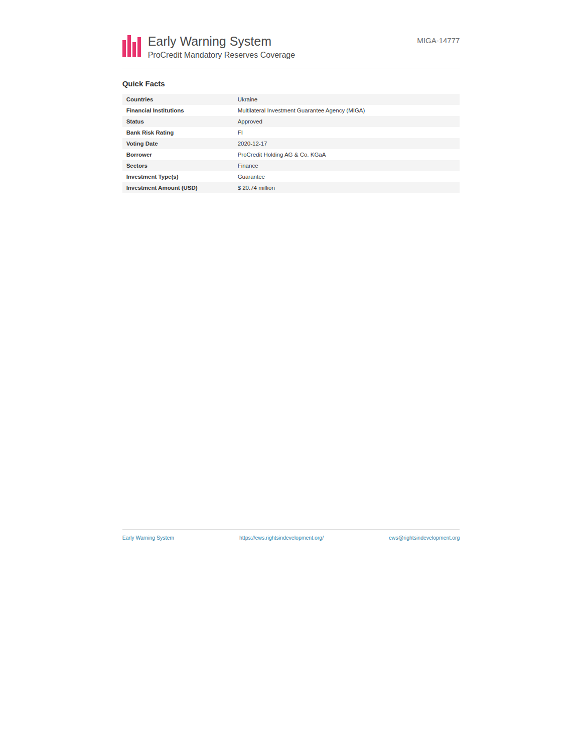Early Warning System
ProCredit Mandatory Reserves Coverage
MIGA-14777
Quick Facts
| Countries | Ukraine |
| Financial Institutions | Multilateral Investment Guarantee Agency (MIGA) |
| Status | Approved |
| Bank Risk Rating | FI |
| Voting Date | 2020-12-17 |
| Borrower | ProCredit Holding AG & Co. KGaA |
| Sectors | Finance |
| Investment Type(s) | Guarantee |
| Investment Amount (USD) | $ 20.74 million |
Early Warning System https://ews.rightsindevelopment.org/ ews@rightsindevelopment.org